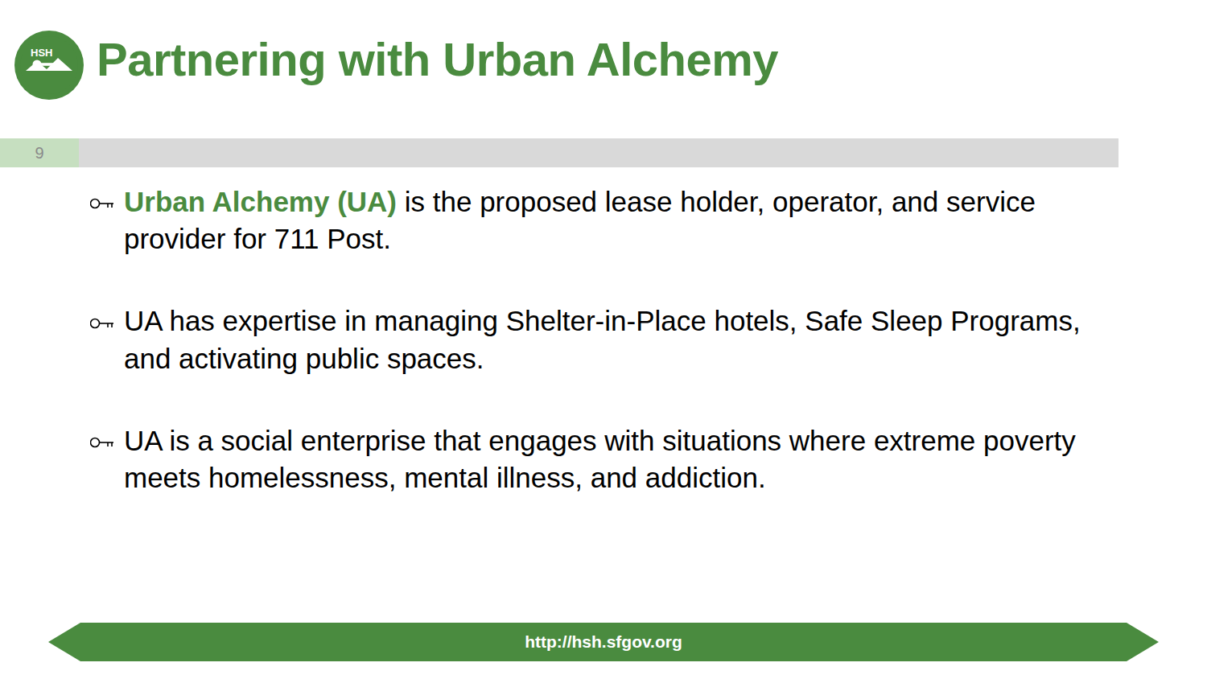HSH
Partnering with Urban Alchemy
9
Urban Alchemy (UA) is the proposed lease holder, operator, and service provider for 711 Post.
UA has expertise in managing Shelter-in-Place hotels, Safe Sleep Programs, and activating public spaces.
UA is a social enterprise that engages with situations where extreme poverty meets homelessness, mental illness, and addiction.
http://hsh.sfgov.org